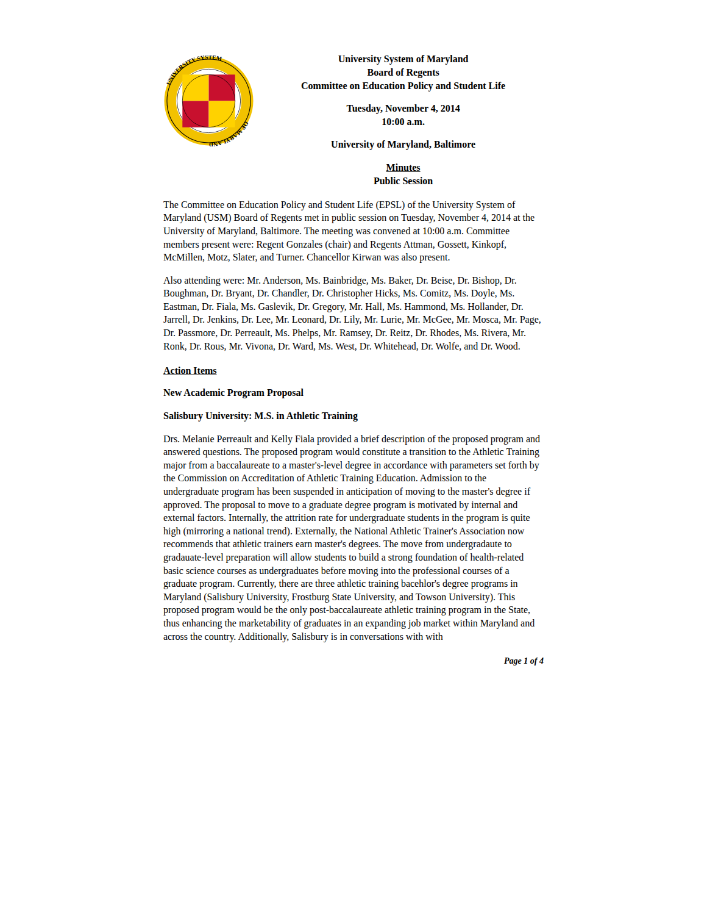University System of Maryland
Board of Regents
Committee on Education Policy and Student Life
Tuesday, November 4, 2014
10:00 a.m.
University of Maryland, Baltimore
Minutes
Public Session
The Committee on Education Policy and Student Life (EPSL) of the University System of Maryland (USM) Board of Regents met in public session on Tuesday, November 4, 2014 at the University of Maryland, Baltimore. The meeting was convened at 10:00 a.m. Committee members present were: Regent Gonzales (chair) and Regents Attman, Gossett, Kinkopf, McMillen, Motz, Slater, and Turner. Chancellor Kirwan was also present.
Also attending were: Mr. Anderson, Ms. Bainbridge, Ms. Baker, Dr. Beise, Dr. Bishop, Dr. Boughman, Dr. Bryant, Dr. Chandler, Dr. Christopher Hicks, Ms. Comitz, Ms. Doyle, Ms. Eastman, Dr. Fiala, Ms. Gaslevik, Dr. Gregory, Mr. Hall, Ms. Hammond, Ms. Hollander, Dr. Jarrell, Dr. Jenkins, Dr. Lee, Mr. Leonard, Dr. Lily, Mr. Lurie, Mr. McGee, Mr. Mosca, Mr. Page, Dr. Passmore, Dr. Perreault, Ms. Phelps, Mr. Ramsey, Dr. Reitz, Dr. Rhodes, Ms. Rivera, Mr. Ronk, Dr. Rous, Mr. Vivona, Dr. Ward, Ms. West, Dr. Whitehead, Dr. Wolfe, and Dr. Wood.
Action Items
New Academic Program Proposal
Salisbury University: M.S. in Athletic Training
Drs. Melanie Perreault and Kelly Fiala provided a brief description of the proposed program and answered questions. The proposed program would constitute a transition to the Athletic Training major from a baccalaureate to a master's-level degree in accordance with parameters set forth by the Commission on Accreditation of Athletic Training Education. Admission to the undergraduate program has been suspended in anticipation of moving to the master's degree if approved. The proposal to move to a graduate degree program is motivated by internal and external factors. Internally, the attrition rate for undergraduate students in the program is quite high (mirroring a national trend). Externally, the National Athletic Trainer's Association now recommends that athletic trainers earn master's degrees. The move from undergradaute to gradauate-level preparation will allow students to build a strong foundation of health-related basic science courses as undergraduates before moving into the professional courses of a graduate program. Currently, there are three athletic training bacehlor's degree programs in Maryland (Salisbury University, Frostburg State University, and Towson University). This proposed program would be the only post-baccalaureate athletic training program in the State, thus enhancing the marketability of graduates in an expanding job market within Maryland and across the country. Additionally, Salisbury is in conversations with with
Page 1 of 4